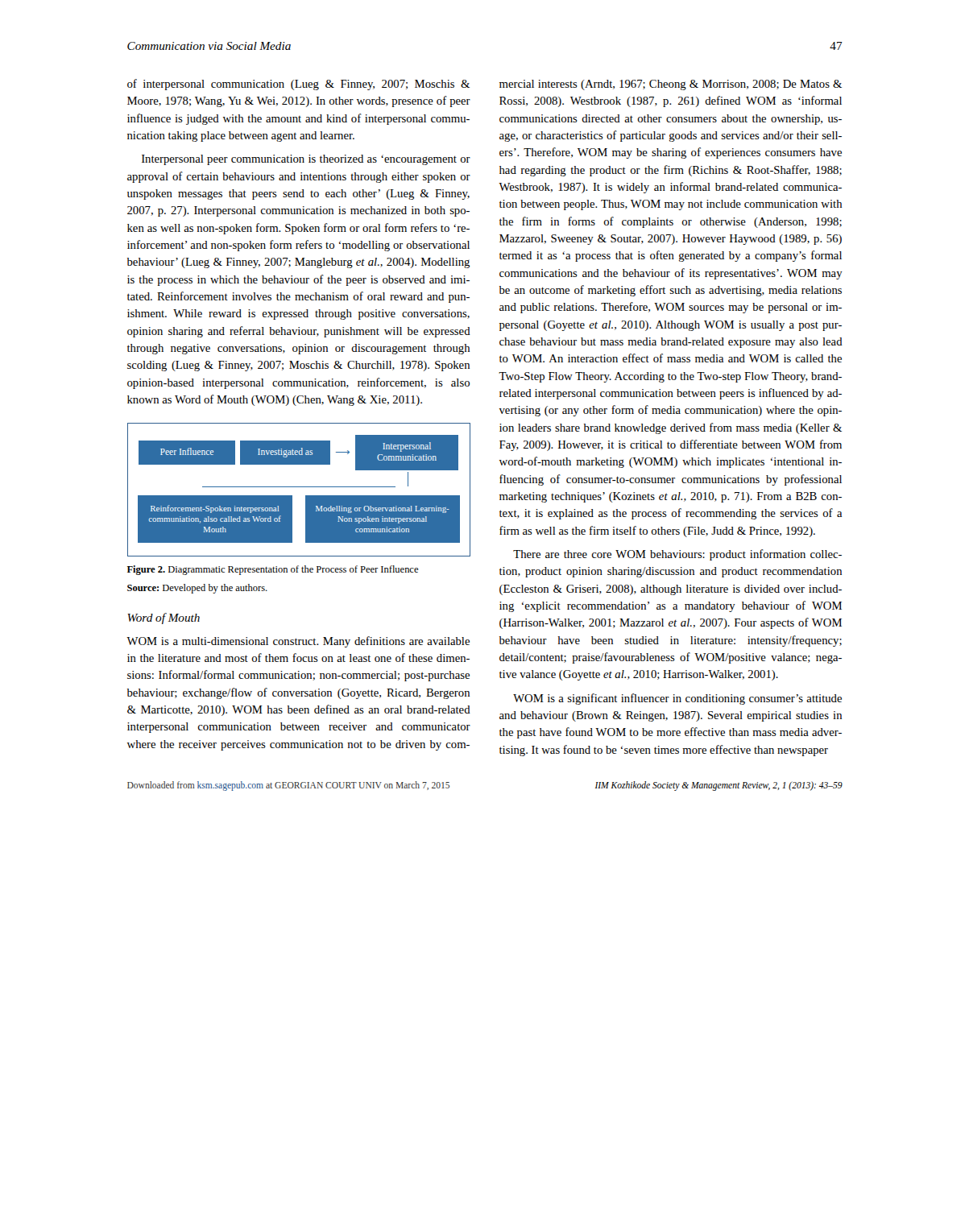Communication via Social Media 47
of interpersonal communication (Lueg & Finney, 2007; Moschis & Moore, 1978; Wang, Yu & Wei, 2012). In other words, presence of peer influence is judged with the amount and kind of interpersonal communication taking place between agent and learner.
Interpersonal peer communication is theorized as ‘encouragement or approval of certain behaviours and intentions through either spoken or unspoken messages that peers send to each other’ (Lueg & Finney, 2007, p. 27). Interpersonal communication is mechanized in both spoken as well as non-spoken form. Spoken form or oral form refers to ‘reinforcement’ and non-spoken form refers to ‘modelling or observational behaviour’ (Lueg & Finney, 2007; Mangleburg et al., 2004). Modelling is the process in which the behaviour of the peer is observed and imitated. Reinforcement involves the mechanism of oral reward and punishment. While reward is expressed through positive conversations, opinion sharing and referral behaviour, punishment will be expressed through negative conversations, opinion or discouragement through scolding (Lueg & Finney, 2007; Moschis & Churchill, 1978). Spoken opinion-based interpersonal communication, reinforcement, is also known as Word of Mouth (WOM) (Chen, Wang & Xie, 2011).
Peer Influence
Investigated as
⟶
Interpersonal Communication
Reinforcement-Spoken interpersonal communiation, also called as Word of Mouth
Modelling or Observational Learning-Non spoken interpersonal communication
Figure 2. Diagrammatic Representation of the Process of Peer Influence Source: Developed by the authors.
Word of Mouth
WOM is a multi-dimensional construct. Many definitions are available in the literature and most of them focus on at least one of these dimensions: Informal/formal communication; non-commercial; post-purchase behaviour; exchange/flow of conversation (Goyette, Ricard, Bergeron & Marticotte, 2010). WOM has been defined as an oral brand-related interpersonal communication between receiver and communicator where the receiver perceives communication not to be driven by commercial interests (Arndt, 1967; Cheong & Morrison, 2008; De Matos & Rossi, 2008). Westbrook (1987, p. 261) defined WOM as ‘informal communications directed at other consumers about the ownership, usage, or characteristics of particular goods and services and/or their sellers’. Therefore, WOM may be sharing of experiences consumers have had regarding the product or the firm (Richins & Root-Shaffer, 1988; Westbrook, 1987). It is widely an informal brand-related communication between people. Thus, WOM may not include communication with the firm in forms of complaints or otherwise (Anderson, 1998; Mazzarol, Sweeney & Soutar, 2007). However Haywood (1989, p. 56) termed it as ‘a process that is often generated by a company’s formal communications and the behaviour of its representatives’. WOM may be an outcome of marketing effort such as advertising, media relations and public relations. Therefore, WOM sources may be personal or impersonal (Goyette et al., 2010). Although WOM is usually a post purchase behaviour but mass media brand-related exposure may also lead to WOM. An interaction effect of mass media and WOM is called the Two-Step Flow Theory. According to the Two-step Flow Theory, brand-related interpersonal communication between peers is influenced by advertising (or any other form of media communication) where the opinion leaders share brand knowledge derived from mass media (Keller & Fay, 2009). However, it is critical to differentiate between WOM from word-of-mouth marketing (WOMM) which implicates ‘intentional influencing of consumer-to-consumer communications by professional marketing techniques’ (Kozinets et al., 2010, p. 71). From a B2B context, it is explained as the process of recommending the services of a firm as well as the firm itself to others (File, Judd & Prince, 1992).
There are three core WOM behaviours: product information collection, product opinion sharing/discussion and product recommendation (Eccleston & Griseri, 2008), although literature is divided over including ‘explicit recommendation’ as a mandatory behaviour of WOM (Harrison-Walker, 2001; Mazzarol et al., 2007). Four aspects of WOM behaviour have been studied in literature: intensity/frequency; detail/content; praise/favourableness of WOM/positive valance; negative valance (Goyette et al., 2010; Harrison-Walker, 2001).
WOM is a significant influencer in conditioning consumer’s attitude and behaviour (Brown & Reingen, 1987). Several empirical studies in the past have found WOM to be more effective than mass media advertising. It was found to be ‘seven times more effective than newspaper
Downloaded from ksm.sagepub.com at GEORGIAN COURT UNIV on March 7, 2015 IIM Kozhikode Society & Management Review, 2, 1 (2013): 43–59